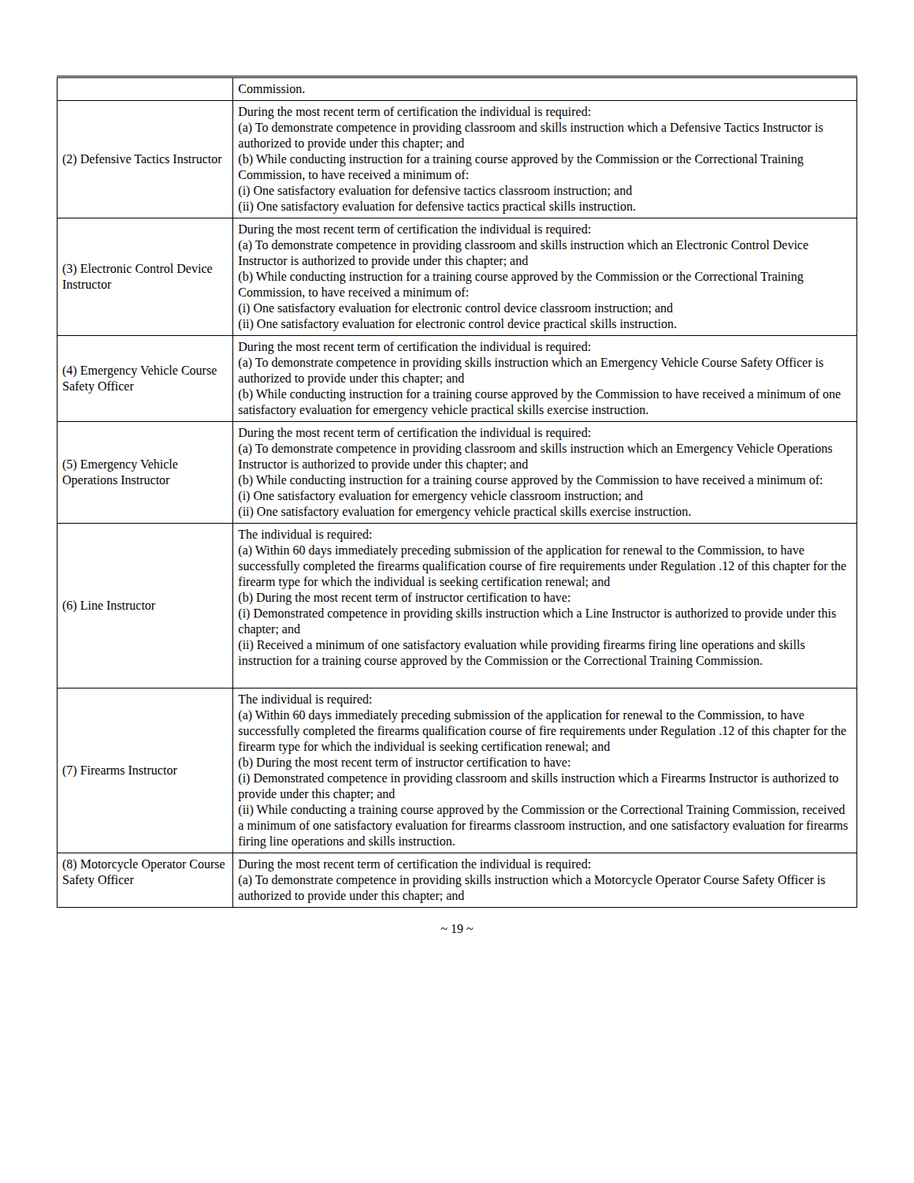| | Commission. |
| (2) Defensive Tactics Instructor | During the most recent term of certification the individual is required: (a) To demonstrate competence in providing classroom and skills instruction which a Defensive Tactics Instructor is authorized to provide under this chapter; and (b) While conducting instruction for a training course approved by the Commission or the Correctional Training Commission, to have received a minimum of: (i) One satisfactory evaluation for defensive tactics classroom instruction; and (ii) One satisfactory evaluation for defensive tactics practical skills instruction. |
| (3) Electronic Control Device Instructor | During the most recent term of certification the individual is required: (a) To demonstrate competence in providing classroom and skills instruction which an Electronic Control Device Instructor is authorized to provide under this chapter; and (b) While conducting instruction for a training course approved by the Commission or the Correctional Training Commission, to have received a minimum of: (i) One satisfactory evaluation for electronic control device classroom instruction; and (ii) One satisfactory evaluation for electronic control device practical skills instruction. |
| (4) Emergency Vehicle Course Safety Officer | During the most recent term of certification the individual is required: (a) To demonstrate competence in providing skills instruction which an Emergency Vehicle Course Safety Officer is authorized to provide under this chapter; and (b) While conducting instruction for a training course approved by the Commission to have received a minimum of one satisfactory evaluation for emergency vehicle practical skills exercise instruction. |
| (5) Emergency Vehicle Operations Instructor | During the most recent term of certification the individual is required: (a) To demonstrate competence in providing classroom and skills instruction which an Emergency Vehicle Operations Instructor is authorized to provide under this chapter; and (b) While conducting instruction for a training course approved by the Commission to have received a minimum of: (i) One satisfactory evaluation for emergency vehicle classroom instruction; and (ii) One satisfactory evaluation for emergency vehicle practical skills exercise instruction. |
| (6) Line Instructor | The individual is required: (a) Within 60 days immediately preceding submission of the application for renewal to the Commission, to have successfully completed the firearms qualification course of fire requirements under Regulation .12 of this chapter for the firearm type for which the individual is seeking certification renewal; and (b) During the most recent term of instructor certification to have: (i) Demonstrated competence in providing skills instruction which a Line Instructor is authorized to provide under this chapter; and (ii) Received a minimum of one satisfactory evaluation while providing firearms firing line operations and skills instruction for a training course approved by the Commission or the Correctional Training Commission. |
| (7) Firearms Instructor | The individual is required: (a) Within 60 days immediately preceding submission of the application for renewal to the Commission, to have successfully completed the firearms qualification course of fire requirements under Regulation .12 of this chapter for the firearm type for which the individual is seeking certification renewal; and (b) During the most recent term of instructor certification to have: (i) Demonstrated competence in providing classroom and skills instruction which a Firearms Instructor is authorized to provide under this chapter; and (ii) While conducting a training course approved by the Commission or the Correctional Training Commission, received a minimum of one satisfactory evaluation for firearms classroom instruction, and one satisfactory evaluation for firearms firing line operations and skills instruction. |
| (8) Motorcycle Operator Course Safety Officer | During the most recent term of certification the individual is required: (a) To demonstrate competence in providing skills instruction which a Motorcycle Operator Course Safety Officer is authorized to provide under this chapter; and |
~ 19 ~